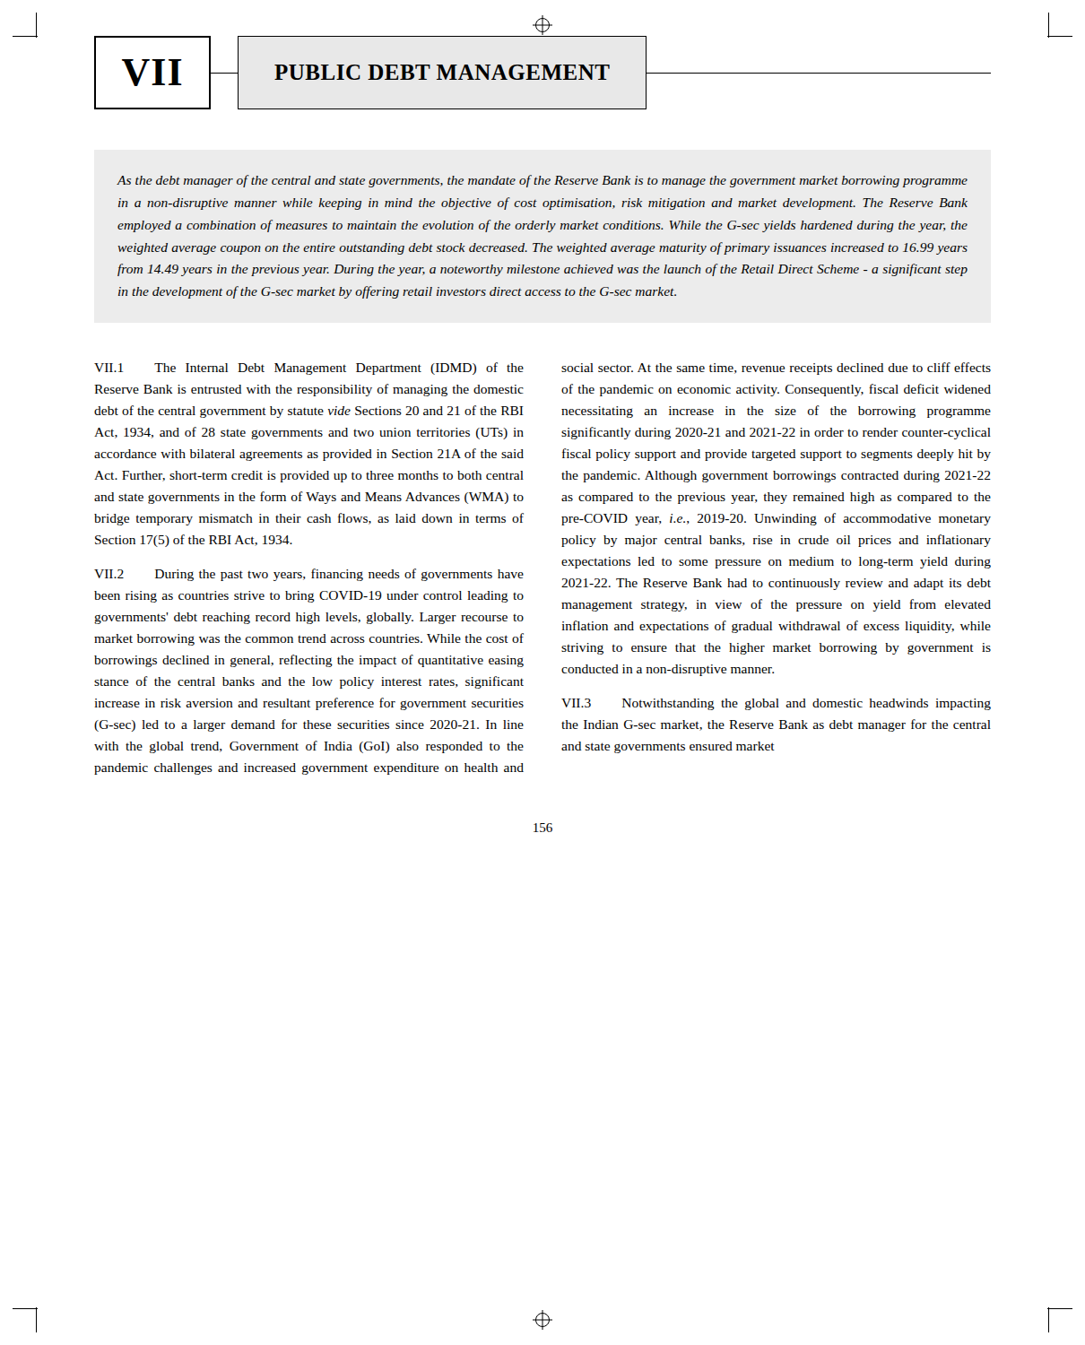VII
PUBLIC DEBT MANAGEMENT
As the debt manager of the central and state governments, the mandate of the Reserve Bank is to manage the government market borrowing programme in a non-disruptive manner while keeping in mind the objective of cost optimisation, risk mitigation and market development. The Reserve Bank employed a combination of measures to maintain the evolution of the orderly market conditions. While the G-sec yields hardened during the year, the weighted average coupon on the entire outstanding debt stock decreased. The weighted average maturity of primary issuances increased to 16.99 years from 14.49 years in the previous year. During the year, a noteworthy milestone achieved was the launch of the Retail Direct Scheme - a significant step in the development of the G-sec market by offering retail investors direct access to the G-sec market.
VII.1 The Internal Debt Management Department (IDMD) of the Reserve Bank is entrusted with the responsibility of managing the domestic debt of the central government by statute vide Sections 20 and 21 of the RBI Act, 1934, and of 28 state governments and two union territories (UTs) in accordance with bilateral agreements as provided in Section 21A of the said Act. Further, short-term credit is provided up to three months to both central and state governments in the form of Ways and Means Advances (WMA) to bridge temporary mismatch in their cash flows, as laid down in terms of Section 17(5) of the RBI Act, 1934.
VII.2 During the past two years, financing needs of governments have been rising as countries strive to bring COVID-19 under control leading to governments' debt reaching record high levels, globally. Larger recourse to market borrowing was the common trend across countries. While the cost of borrowings declined in general, reflecting the impact of quantitative easing stance of the central banks and the low policy interest rates, significant increase in risk aversion and resultant preference for government securities (G-sec) led to a larger demand for these securities since 2020-21. In line with the global trend, Government of India (GoI) also responded to the pandemic challenges and increased government expenditure on health and social sector. At the same time, revenue receipts declined due to cliff effects of the pandemic on economic activity. Consequently, fiscal deficit widened necessitating an increase in the size of the borrowing programme significantly during 2020-21 and 2021-22 in order to render counter-cyclical fiscal policy support and provide targeted support to segments deeply hit by the pandemic. Although government borrowings contracted during 2021-22 as compared to the previous year, they remained high as compared to the pre-COVID year, i.e., 2019-20. Unwinding of accommodative monetary policy by major central banks, rise in crude oil prices and inflationary expectations led to some pressure on medium to long-term yield during 2021-22. The Reserve Bank had to continuously review and adapt its debt management strategy, in view of the pressure on yield from elevated inflation and expectations of gradual withdrawal of excess liquidity, while striving to ensure that the higher market borrowing by government is conducted in a non-disruptive manner.
VII.3 Notwithstanding the global and domestic headwinds impacting the Indian G-sec market, the Reserve Bank as debt manager for the central and state governments ensured market
156